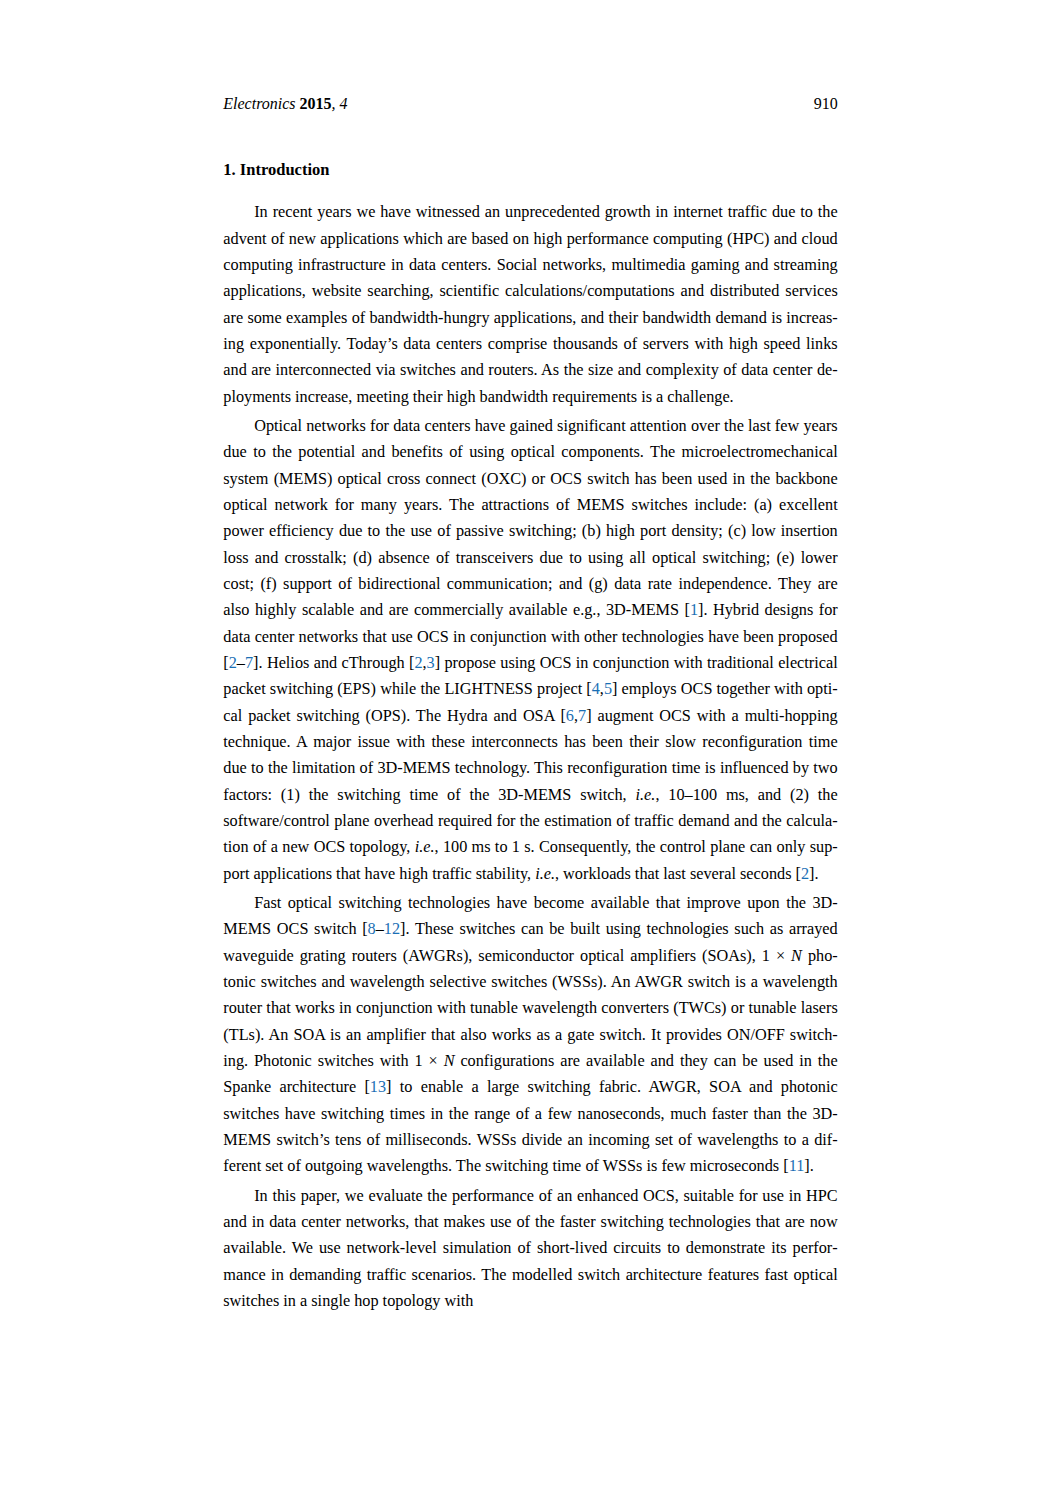Electronics 2015, 4
910
1. Introduction
In recent years we have witnessed an unprecedented growth in internet traffic due to the advent of new applications which are based on high performance computing (HPC) and cloud computing infrastructure in data centers. Social networks, multimedia gaming and streaming applications, website searching, scientific calculations/computations and distributed services are some examples of bandwidth-hungry applications, and their bandwidth demand is increasing exponentially. Today’s data centers comprise thousands of servers with high speed links and are interconnected via switches and routers. As the size and complexity of data center deployments increase, meeting their high bandwidth requirements is a challenge.
Optical networks for data centers have gained significant attention over the last few years due to the potential and benefits of using optical components. The microelectromechanical system (MEMS) optical cross connect (OXC) or OCS switch has been used in the backbone optical network for many years. The attractions of MEMS switches include: (a) excellent power efficiency due to the use of passive switching; (b) high port density; (c) low insertion loss and crosstalk; (d) absence of transceivers due to using all optical switching; (e) lower cost; (f) support of bidirectional communication; and (g) data rate independence. They are also highly scalable and are commercially available e.g., 3D-MEMS [1]. Hybrid designs for data center networks that use OCS in conjunction with other technologies have been proposed [2–7]. Helios and cThrough [2,3] propose using OCS in conjunction with traditional electrical packet switching (EPS) while the LIGHTNESS project [4,5] employs OCS together with optical packet switching (OPS). The Hydra and OSA [6,7] augment OCS with a multi-hopping technique. A major issue with these interconnects has been their slow reconfiguration time due to the limitation of 3D-MEMS technology. This reconfiguration time is influenced by two factors: (1) the switching time of the 3D-MEMS switch, i.e., 10–100 ms, and (2) the software/control plane overhead required for the estimation of traffic demand and the calculation of a new OCS topology, i.e., 100 ms to 1 s. Consequently, the control plane can only support applications that have high traffic stability, i.e., workloads that last several seconds [2].
Fast optical switching technologies have become available that improve upon the 3D-MEMS OCS switch [8–12]. These switches can be built using technologies such as arrayed waveguide grating routers (AWGRs), semiconductor optical amplifiers (SOAs), 1 × N photonic switches and wavelength selective switches (WSSs). An AWGR switch is a wavelength router that works in conjunction with tunable wavelength converters (TWCs) or tunable lasers (TLs). An SOA is an amplifier that also works as a gate switch. It provides ON/OFF switching. Photonic switches with 1 × N configurations are available and they can be used in the Spanke architecture [13] to enable a large switching fabric. AWGR, SOA and photonic switches have switching times in the range of a few nanoseconds, much faster than the 3D-MEMS switch’s tens of milliseconds. WSSs divide an incoming set of wavelengths to a different set of outgoing wavelengths. The switching time of WSSs is few microseconds [11].
In this paper, we evaluate the performance of an enhanced OCS, suitable for use in HPC and in data center networks, that makes use of the faster switching technologies that are now available. We use network-level simulation of short-lived circuits to demonstrate its performance in demanding traffic scenarios. The modelled switch architecture features fast optical switches in a single hop topology with